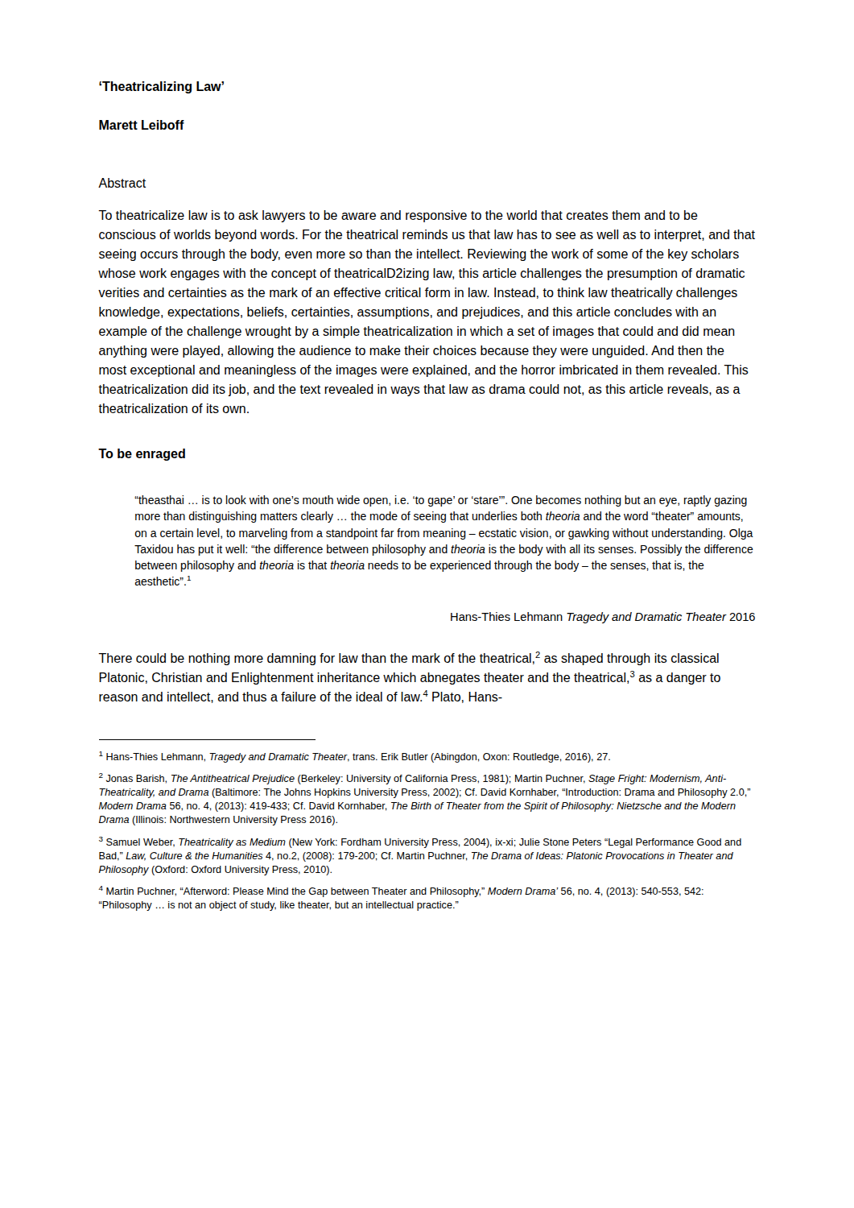‘Theatricalizing Law’
Marett Leiboff
Abstract
To theatricalize law is to ask lawyers to be aware and responsive to the world that creates them and to be conscious of worlds beyond words. For the theatrical reminds us that law has to see as well as to interpret, and that seeing occurs through the body, even more so than the intellect. Reviewing the work of some of the key scholars whose work engages with the concept of theatricalD2izing law, this article challenges the presumption of dramatic verities and certainties as the mark of an effective critical form in law. Instead, to think law theatrically challenges knowledge, expectations, beliefs, certainties, assumptions, and prejudices, and this article concludes with an example of the challenge wrought by a simple theatricalization in which a set of images that could and did mean anything were played, allowing the audience to make their choices because they were unguided. And then the most exceptional and meaningless of the images were explained, and the horror imbricated in them revealed. This theatricalization did its job, and the text revealed in ways that law as drama could not, as this article reveals, as a theatricalization of its own.
To be enraged
“theasthai … is to look with one’s mouth wide open, i.e. ‘to gape’ or ‘stare’”. One becomes nothing but an eye, raptly gazing more than distinguishing matters clearly … the mode of seeing that underlies both theoria and the word “theater” amounts, on a certain level, to marveling from a standpoint far from meaning – ecstatic vision, or gawking without understanding. Olga Taxidou has put it well: “the difference between philosophy and theoria is the body with all its senses. Possibly the difference between philosophy and theoria is that theoria needs to be experienced through the body – the senses, that is, the aesthetic”.1
Hans-Thies Lehmann Tragedy and Dramatic Theater 2016
There could be nothing more damning for law than the mark of the theatrical,2 as shaped through its classical Platonic, Christian and Enlightenment inheritance which abnegates theater and the theatrical,3 as a danger to reason and intellect, and thus a failure of the ideal of law.4 Plato, Hans-
Hans-Thies Lehmann, Tragedy and Dramatic Theater, trans. Erik Butler (Abingdon, Oxon: Routledge, 2016), 27.
Jonas Barish, The Antitheatrical Prejudice (Berkeley: University of California Press, 1981); Martin Puchner, Stage Fright: Modernism, Anti-Theatricality, and Drama (Baltimore: The Johns Hopkins University Press, 2002); Cf. David Kornhaber, “Introduction: Drama and Philosophy 2.0,” Modern Drama 56, no. 4, (2013): 419-433; Cf. David Kornhaber, The Birth of Theater from the Spirit of Philosophy: Nietzsche and the Modern Drama (Illinois: Northwestern University Press 2016).
Samuel Weber, Theatricality as Medium (New York: Fordham University Press, 2004), ix-xi; Julie Stone Peters “Legal Performance Good and Bad,” Law, Culture & the Humanities 4, no.2, (2008): 179-200; Cf. Martin Puchner, The Drama of Ideas: Platonic Provocations in Theater and Philosophy (Oxford: Oxford University Press, 2010).
Martin Puchner, “Afterword: Please Mind the Gap between Theater and Philosophy,” Modern Drama’ 56, no. 4, (2013): 540-553, 542: “Philosophy … is not an object of study, like theater, but an intellectual practice.”